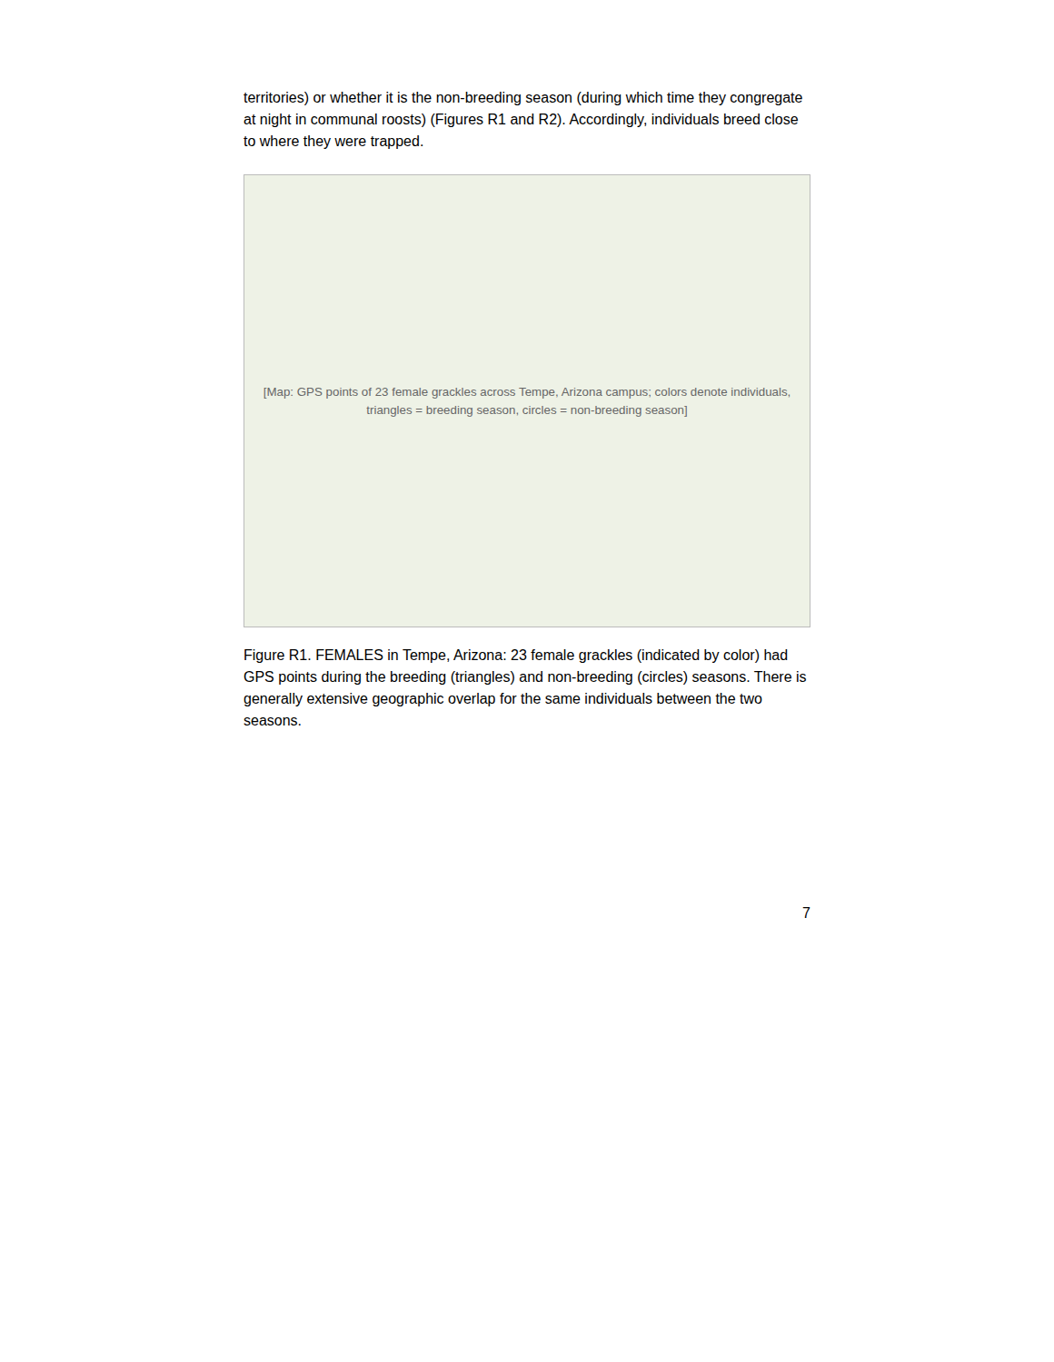territories) or whether it is the non-breeding season (during which time they congregate at night in communal roosts) (Figures R1 and R2). Accordingly, individuals breed close to where they were trapped.
[Map: GPS points of 23 female grackles across Tempe, Arizona campus; colors denote individuals, triangles = breeding season, circles = non-breeding season]
Figure R1. FEMALES in Tempe, Arizona: 23 female grackles (indicated by color) had GPS points during the breeding (triangles) and non-breeding (circles) seasons. There is generally extensive geographic overlap for the same individuals between the two seasons.
7